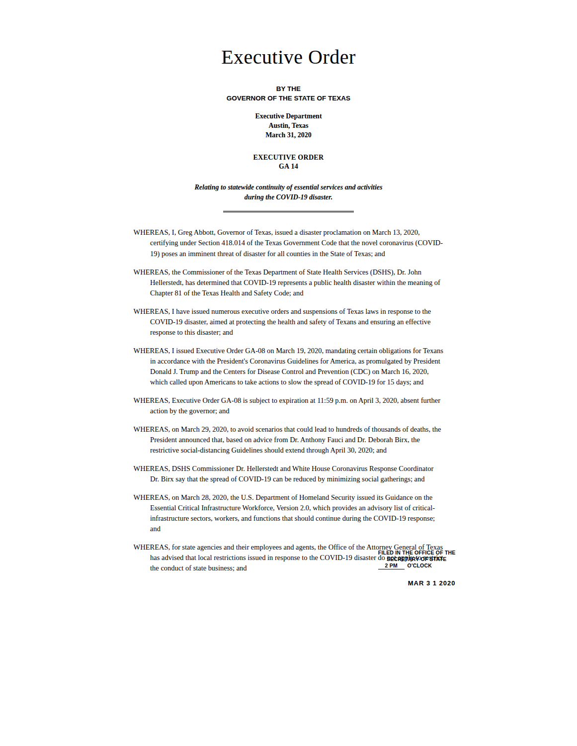Executive Order
BY THE
GOVERNOR OF THE STATE OF TEXAS
Executive Department
Austin, Texas
March 31, 2020
EXECUTIVE ORDER
GA 14
Relating to statewide continuity of essential services and activities
during the COVID-19 disaster.
WHEREAS, I, Greg Abbott, Governor of Texas, issued a disaster proclamation on March 13, 2020, certifying under Section 418.014 of the Texas Government Code that the novel coronavirus (COVID-19) poses an imminent threat of disaster for all counties in the State of Texas; and
WHEREAS, the Commissioner of the Texas Department of State Health Services (DSHS), Dr. John Hellerstedt, has determined that COVID-19 represents a public health disaster within the meaning of Chapter 81 of the Texas Health and Safety Code; and
WHEREAS, I have issued numerous executive orders and suspensions of Texas laws in response to the COVID-19 disaster, aimed at protecting the health and safety of Texans and ensuring an effective response to this disaster; and
WHEREAS, I issued Executive Order GA-08 on March 19, 2020, mandating certain obligations for Texans in accordance with the President's Coronavirus Guidelines for America, as promulgated by President Donald J. Trump and the Centers for Disease Control and Prevention (CDC) on March 16, 2020, which called upon Americans to take actions to slow the spread of COVID-19 for 15 days; and
WHEREAS, Executive Order GA-08 is subject to expiration at 11:59 p.m. on April 3, 2020, absent further action by the governor; and
WHEREAS, on March 29, 2020, to avoid scenarios that could lead to hundreds of thousands of deaths, the President announced that, based on advice from Dr. Anthony Fauci and Dr. Deborah Birx, the restrictive social-distancing Guidelines should extend through April 30, 2020; and
WHEREAS, DSHS Commissioner Dr. Hellerstedt and White House Coronavirus Response Coordinator Dr. Birx say that the spread of COVID-19 can be reduced by minimizing social gatherings; and
WHEREAS, on March 28, 2020, the U.S. Department of Homeland Security issued its Guidance on the Essential Critical Infrastructure Workforce, Version 2.0, which provides an advisory list of critical-infrastructure sectors, workers, and functions that should continue during the COVID-19 response; and
WHEREAS, for state agencies and their employees and agents, the Office of the Attorney General of Texas has advised that local restrictions issued in response to the COVID-19 disaster do not apply to restrict the conduct of state business; and
FILED IN THE OFFICE OF THE
SECRETARY OF STATE
2 PM O'CLOCK
MAR 3 1 2020